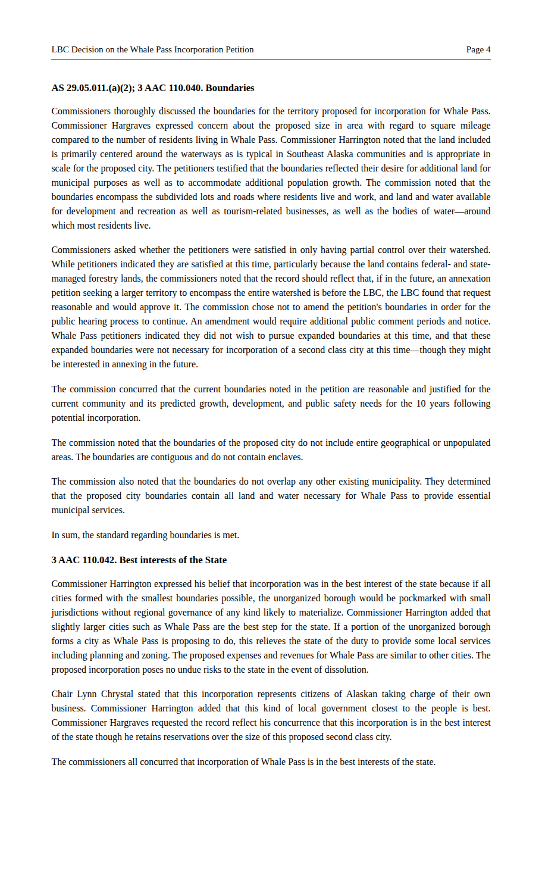LBC Decision on the Whale Pass Incorporation Petition Page 4
AS 29.05.011.(a)(2); 3 AAC 110.040. Boundaries
Commissioners thoroughly discussed the boundaries for the territory proposed for incorporation for Whale Pass. Commissioner Hargraves expressed concern about the proposed size in area with regard to square mileage compared to the number of residents living in Whale Pass. Commissioner Harrington noted that the land included is primarily centered around the waterways as is typical in Southeast Alaska communities and is appropriate in scale for the proposed city. The petitioners testified that the boundaries reflected their desire for additional land for municipal purposes as well as to accommodate additional population growth. The commission noted that the boundaries encompass the subdivided lots and roads where residents live and work, and land and water available for development and recreation as well as tourism-related businesses, as well as the bodies of water—around which most residents live.
Commissioners asked whether the petitioners were satisfied in only having partial control over their watershed. While petitioners indicated they are satisfied at this time, particularly because the land contains federal- and state-managed forestry lands, the commissioners noted that the record should reflect that, if in the future, an annexation petition seeking a larger territory to encompass the entire watershed is before the LBC, the LBC found that request reasonable and would approve it. The commission chose not to amend the petition's boundaries in order for the public hearing process to continue. An amendment would require additional public comment periods and notice. Whale Pass petitioners indicated they did not wish to pursue expanded boundaries at this time, and that these expanded boundaries were not necessary for incorporation of a second class city at this time—though they might be interested in annexing in the future.
The commission concurred that the current boundaries noted in the petition are reasonable and justified for the current community and its predicted growth, development, and public safety needs for the 10 years following potential incorporation.
The commission noted that the boundaries of the proposed city do not include entire geographical or unpopulated areas. The boundaries are contiguous and do not contain enclaves.
The commission also noted that the boundaries do not overlap any other existing municipality. They determined that the proposed city boundaries contain all land and water necessary for Whale Pass to provide essential municipal services.
In sum, the standard regarding boundaries is met.
3 AAC 110.042. Best interests of the State
Commissioner Harrington expressed his belief that incorporation was in the best interest of the state because if all cities formed with the smallest boundaries possible, the unorganized borough would be pockmarked with small jurisdictions without regional governance of any kind likely to materialize. Commissioner Harrington added that slightly larger cities such as Whale Pass are the best step for the state. If a portion of the unorganized borough forms a city as Whale Pass is proposing to do, this relieves the state of the duty to provide some local services including planning and zoning. The proposed expenses and revenues for Whale Pass are similar to other cities. The proposed incorporation poses no undue risks to the state in the event of dissolution.
Chair Lynn Chrystal stated that this incorporation represents citizens of Alaskan taking charge of their own business. Commissioner Harrington added that this kind of local government closest to the people is best. Commissioner Hargraves requested the record reflect his concurrence that this incorporation is in the best interest of the state though he retains reservations over the size of this proposed second class city.
The commissioners all concurred that incorporation of Whale Pass is in the best interests of the state.